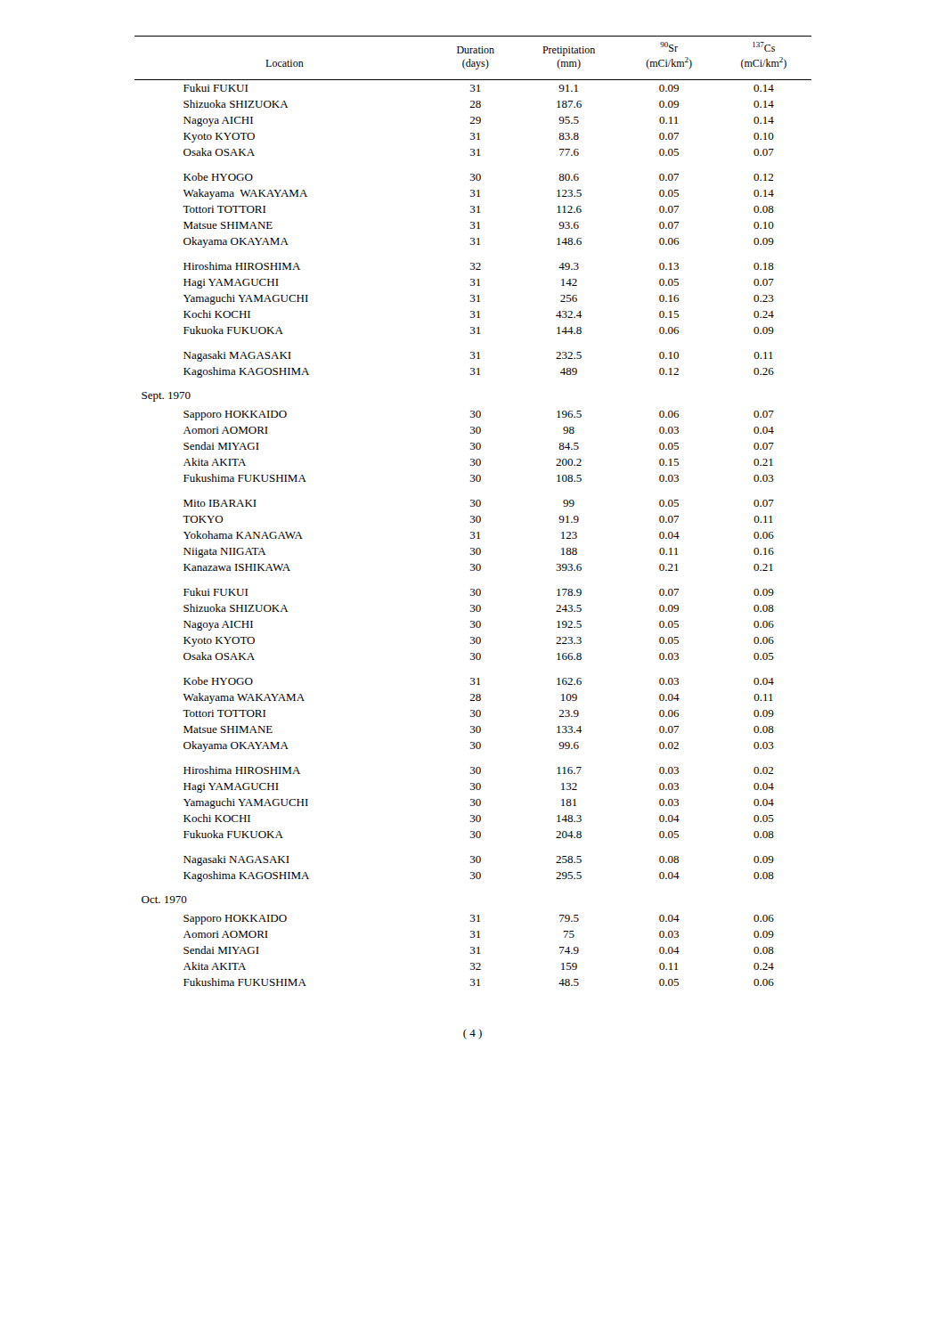| Location | Duration (days) | Pretipitation (mm) | 90 Sr (mCi/km 2 ) | 137 Cs (mCi/km 2 ) |
| --- | --- | --- | --- | --- |
| Fukui FUKUI | 31 | 91.1 | 0.09 | 0.14 |
| Shizuoka SHIZUOKA | 28 | 187.6 | 0.09 | 0.14 |
| Nagoya AICHI | 29 | 95.5 | 0.11 | 0.14 |
| Kyoto KYOTO | 31 | 83.8 | 0.07 | 0.10 |
| Osaka OSAKA | 31 | 77.6 | 0.05 | 0.07 |
| Kobe HYOGO | 30 | 80.6 | 0.07 | 0.12 |
| Wakayama WAKAYAMA | 31 | 123.5 | 0.05 | 0.14 |
| Tottori TOTTORI | 31 | 112.6 | 0.07 | 0.08 |
| Matsue SHIMANE | 31 | 93.6 | 0.07 | 0.10 |
| Okayama OKAYAMA | 31 | 148.6 | 0.06 | 0.09 |
| Hiroshima HIROSHIMA | 32 | 49.3 | 0.13 | 0.18 |
| Hagi YAMAGUCHI | 31 | 142 | 0.05 | 0.07 |
| Yamaguchi YAMAGUCHI | 31 | 256 | 0.16 | 0.23 |
| Kochi KOCHI | 31 | 432.4 | 0.15 | 0.24 |
| Fukuoka FUKUOKA | 31 | 144.8 | 0.06 | 0.09 |
| Nagasaki MAGASAKI | 31 | 232.5 | 0.10 | 0.11 |
| Kagoshima KAGOSHIMA | 31 | 489 | 0.12 | 0.26 |
| Sept. 1970 |
| Sapporo HOKKAIDO | 30 | 196.5 | 0.06 | 0.07 |
| Aomori AOMORI | 30 | 98 | 0.03 | 0.04 |
| Sendai MIYAGI | 30 | 84.5 | 0.05 | 0.07 |
| Akita AKITA | 30 | 200.2 | 0.15 | 0.21 |
| Fukushima FUKUSHIMA | 30 | 108.5 | 0.03 | 0.03 |
| Mito IBARAKI | 30 | 99 | 0.05 | 0.07 |
| TOKYO | 30 | 91.9 | 0.07 | 0.11 |
| Yokohama KANAGAWA | 31 | 123 | 0.04 | 0.06 |
| Niigata NIIGATA | 30 | 188 | 0.11 | 0.16 |
| Kanazawa ISHIKAWA | 30 | 393.6 | 0.21 | 0.21 |
| Fukui FUKUI | 30 | 178.9 | 0.07 | 0.09 |
| Shizuoka SHIZUOKA | 30 | 243.5 | 0.09 | 0.08 |
| Nagoya AICHI | 30 | 192.5 | 0.05 | 0.06 |
| Kyoto KYOTO | 30 | 223.3 | 0.05 | 0.06 |
| Osaka OSAKA | 30 | 166.8 | 0.03 | 0.05 |
| Kobe HYOGO | 31 | 162.6 | 0.03 | 0.04 |
| Wakayama WAKAYAMA | 28 | 109 | 0.04 | 0.11 |
| Tottori TOTTORI | 30 | 23.9 | 0.06 | 0.09 |
| Matsue SHIMANE | 30 | 133.4 | 0.07 | 0.08 |
| Okayama OKAYAMA | 30 | 99.6 | 0.02 | 0.03 |
| Hiroshima HIROSHIMA | 30 | 116.7 | 0.03 | 0.02 |
| Hagi YAMAGUCHI | 30 | 132 | 0.03 | 0.04 |
| Yamaguchi YAMAGUCHI | 30 | 181 | 0.03 | 0.04 |
| Kochi KOCHI | 30 | 148.3 | 0.04 | 0.05 |
| Fukuoka FUKUOKA | 30 | 204.8 | 0.05 | 0.08 |
| Nagasaki NAGASAKI | 30 | 258.5 | 0.08 | 0.09 |
| Kagoshima KAGOSHIMA | 30 | 295.5 | 0.04 | 0.08 |
| Oct. 1970 |
| Sapporo HOKKAIDO | 31 | 79.5 | 0.04 | 0.06 |
| Aomori AOMORI | 31 | 75 | 0.03 | 0.09 |
| Sendai MIYAGI | 31 | 74.9 | 0.04 | 0.08 |
| Akita AKITA | 32 | 159 | 0.11 | 0.24 |
| Fukushima FUKUSHIMA | 31 | 48.5 | 0.05 | 0.06 |
( 4 )